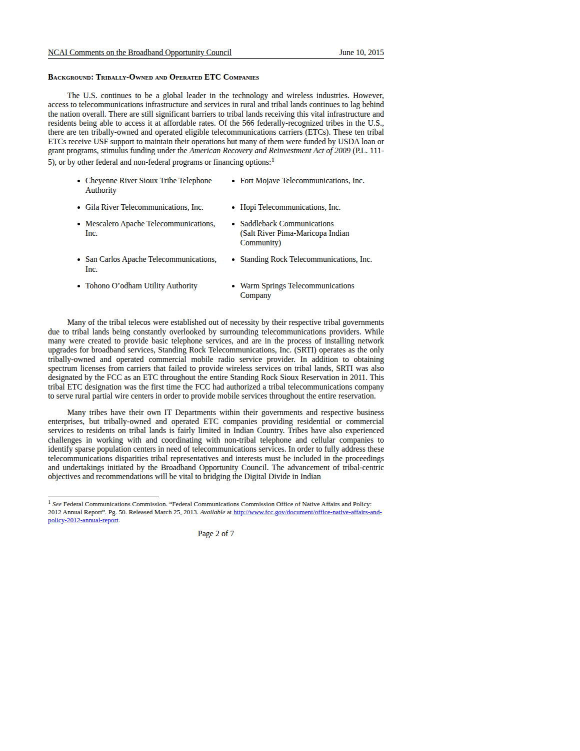NCAI Comments on the Broadband Opportunity Council June 10, 2015
Background: Tribally-Owned and Operated ETC Companies
The U.S. continues to be a global leader in the technology and wireless industries. However, access to telecommunications infrastructure and services in rural and tribal lands continues to lag behind the nation overall. There are still significant barriers to tribal lands receiving this vital infrastructure and residents being able to access it at affordable rates. Of the 566 federally-recognized tribes in the U.S., there are ten tribally-owned and operated eligible telecommunications carriers (ETCs). These ten tribal ETCs receive USF support to maintain their operations but many of them were funded by USDA loan or grant programs, stimulus funding under the American Recovery and Reinvestment Act of 2009 (P.L. 111-5), or by other federal and non-federal programs or financing options:1
| Cheyenne River Sioux Tribe Telephone Authority | Fort Mojave Telecommunications, Inc. |
| Gila River Telecommunications, Inc. | Hopi Telecommunications, Inc. |
| Mescalero Apache Telecommunications, Inc. | Saddleback Communications (Salt River Pima-Maricopa Indian Community) |
| San Carlos Apache Telecommunications, Inc. | Standing Rock Telecommunications, Inc. |
| Tohono O’odham Utility Authority | Warm Springs Telecommunications Company |
Many of the tribal telecos were established out of necessity by their respective tribal governments due to tribal lands being constantly overlooked by surrounding telecommunications providers. While many were created to provide basic telephone services, and are in the process of installing network upgrades for broadband services, Standing Rock Telecommunications, Inc. (SRTI) operates as the only tribally-owned and operated commercial mobile radio service provider. In addition to obtaining spectrum licenses from carriers that failed to provide wireless services on tribal lands, SRTI was also designated by the FCC as an ETC throughout the entire Standing Rock Sioux Reservation in 2011. This tribal ETC designation was the first time the FCC had authorized a tribal telecommunications company to serve rural partial wire centers in order to provide mobile services throughout the entire reservation.
Many tribes have their own IT Departments within their governments and respective business enterprises, but tribally-owned and operated ETC companies providing residential or commercial services to residents on tribal lands is fairly limited in Indian Country. Tribes have also experienced challenges in working with and coordinating with non-tribal telephone and cellular companies to identify sparse population centers in need of telecommunications services. In order to fully address these telecommunications disparities tribal representatives and interests must be included in the proceedings and undertakings initiated by the Broadband Opportunity Council. The advancement of tribal-centric objectives and recommendations will be vital to bridging the Digital Divide in Indian
1 See Federal Communications Commission. “Federal Communications Commission Office of Native Affairs and Policy: 2012 Annual Report”. Pg. 50. Released March 25, 2013. Available at http://www.fcc.gov/document/office-native-affairs-and-policy-2012-annual-report.
Page 2 of 7